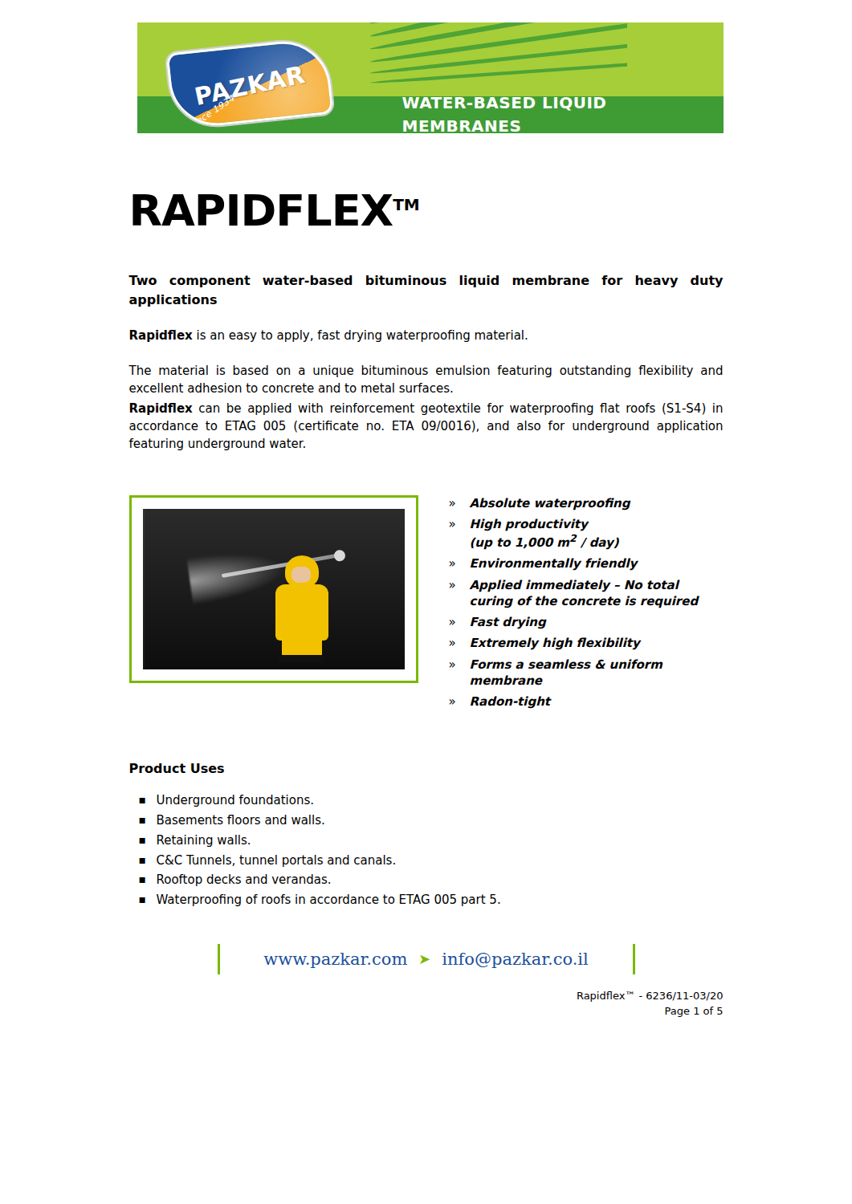WATER-BASED LIQUID MEMBRANES
PAZKAR
since 1934
RAPIDFLEXTM
Two component water-based bituminous liquid membrane for heavy duty applications
Rapidflex is an easy to apply, fast drying waterproofing material.
The material is based on a unique bituminous emulsion featuring outstanding flexibility and excellent adhesion to concrete and to metal surfaces.
Rapidflex can be applied with reinforcement geotextile for waterproofing flat roofs (S1-S4) in accordance to ETAG 005 (certificate no. ETA 09/0016), and also for underground application featuring underground water.
Absolute waterproofing
High productivity(up to 1,000 m2 / day)
Environmentally friendly
Applied immediately – No total curing of the concrete is required
Fast drying
Extremely high flexibility
Forms a seamless & uniform membrane
Radon-tight
Product Uses
Underground foundations.
Basements floors and walls.
Retaining walls.
C&C Tunnels, tunnel portals and canals.
Rooftop decks and verandas.
Waterproofing of roofs in accordance to ETAG 005 part 5.
www.pazkar.com ➤ info@pazkar.co.il
Rapidflex™ - 6236/11-03/20
Page 1 of 5